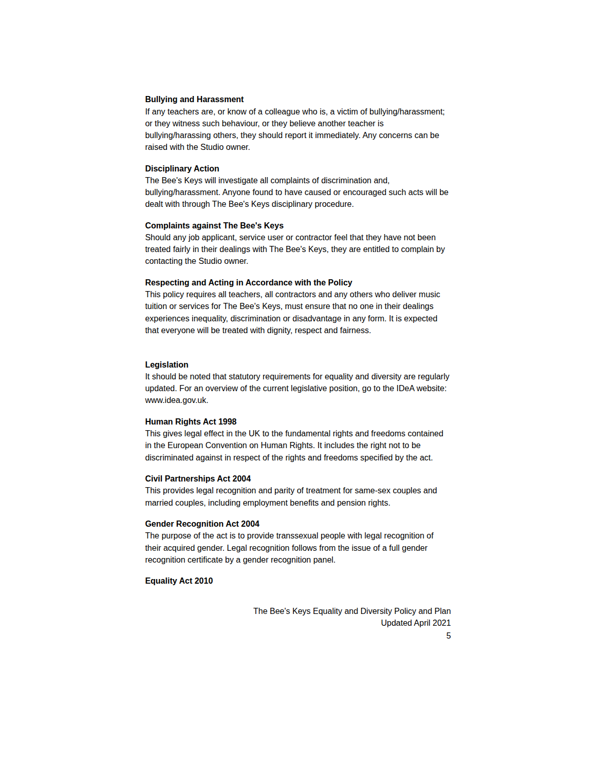Bullying and Harassment
If any teachers are, or know of a colleague who is, a victim of bullying/harassment; or they witness such behaviour, or they believe another teacher is bullying/harassing others, they should report it immediately. Any concerns can be raised with the Studio owner.
Disciplinary Action
The Bee's Keys will investigate all complaints of discrimination and, bullying/harassment. Anyone found to have caused or encouraged such acts will be dealt with through The Bee's Keys disciplinary procedure.
Complaints against The Bee's Keys
Should any job applicant, service user or contractor feel that they have not been treated fairly in their dealings with The Bee's Keys, they are entitled to complain by contacting the Studio owner.
Respecting and Acting in Accordance with the Policy
This policy requires all teachers, all contractors and any others who deliver music tuition or services for The Bee's Keys, must ensure that no one in their dealings experiences inequality, discrimination or disadvantage in any form. It is expected that everyone will be treated with dignity, respect and fairness.
Legislation
It should be noted that statutory requirements for equality and diversity are regularly updated. For an overview of the current legislative position, go to the IDeA website: www.idea.gov.uk.
Human Rights Act 1998
This gives legal effect in the UK to the fundamental rights and freedoms contained in the European Convention on Human Rights. It includes the right not to be discriminated against in respect of the rights and freedoms specified by the act.
Civil Partnerships Act 2004
This provides legal recognition and parity of treatment for same-sex couples and married couples, including employment benefits and pension rights.
Gender Recognition Act 2004
The purpose of the act is to provide transsexual people with legal recognition of their acquired gender. Legal recognition follows from the issue of a full gender recognition certificate by a gender recognition panel.
Equality Act 2010
The Bee's Keys Equality and Diversity Policy and Plan
Updated April 2021
5